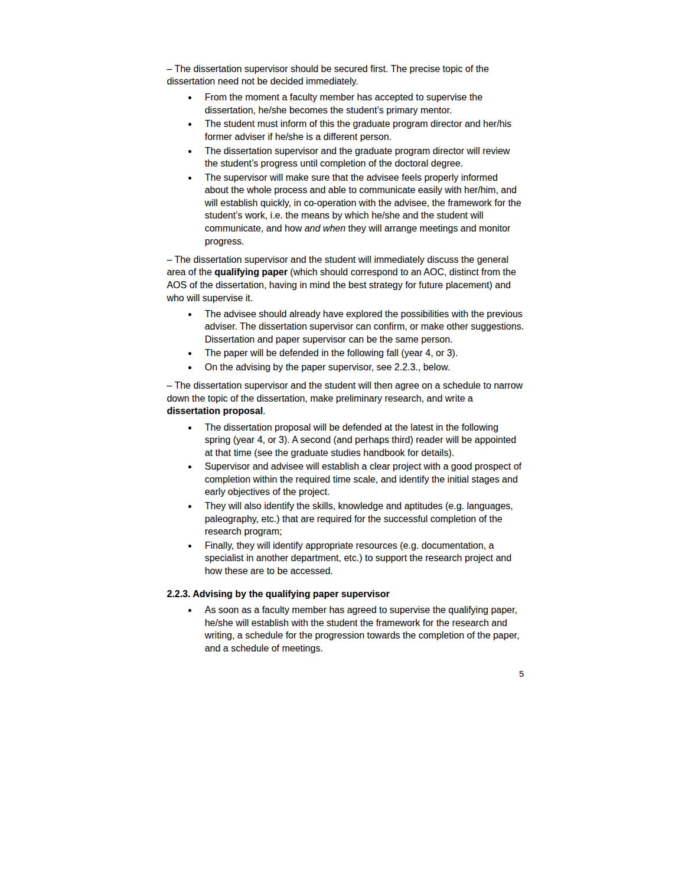– The dissertation supervisor should be secured first. The precise topic of the dissertation need not be decided immediately.
From the moment a faculty member has accepted to supervise the dissertation, he/she becomes the student’s primary mentor.
The student must inform of this the graduate program director and her/his former adviser if he/she is a different person.
The dissertation supervisor and the graduate program director will review the student’s progress until completion of the doctoral degree.
The supervisor will make sure that the advisee feels properly informed about the whole process and able to communicate easily with her/him, and will establish quickly, in co-operation with the advisee, the framework for the student’s work, i.e. the means by which he/she and the student will communicate, and how and when they will arrange meetings and monitor progress.
– The dissertation supervisor and the student will immediately discuss the general area of the qualifying paper (which should correspond to an AOC, distinct from the AOS of the dissertation, having in mind the best strategy for future placement) and who will supervise it.
The advisee should already have explored the possibilities with the previous adviser. The dissertation supervisor can confirm, or make other suggestions. Dissertation and paper supervisor can be the same person.
The paper will be defended in the following fall (year 4, or 3).
On the advising by the paper supervisor, see 2.2.3., below.
– The dissertation supervisor and the student will then agree on a schedule to narrow down the topic of the dissertation, make preliminary research, and write a dissertation proposal.
The dissertation proposal will be defended at the latest in the following spring (year 4, or 3). A second (and perhaps third) reader will be appointed at that time (see the graduate studies handbook for details).
Supervisor and advisee will establish a clear project with a good prospect of completion within the required time scale, and identify the initial stages and early objectives of the project.
They will also identify the skills, knowledge and aptitudes (e.g. languages, paleography, etc.) that are required for the successful completion of the research program;
Finally, they will identify appropriate resources (e.g. documentation, a specialist in another department, etc.) to support the research project and how these are to be accessed.
2.2.3. Advising by the qualifying paper supervisor
As soon as a faculty member has agreed to supervise the qualifying paper, he/she will establish with the student the framework for the research and writing, a schedule for the progression towards the completion of the paper, and a schedule of meetings.
5